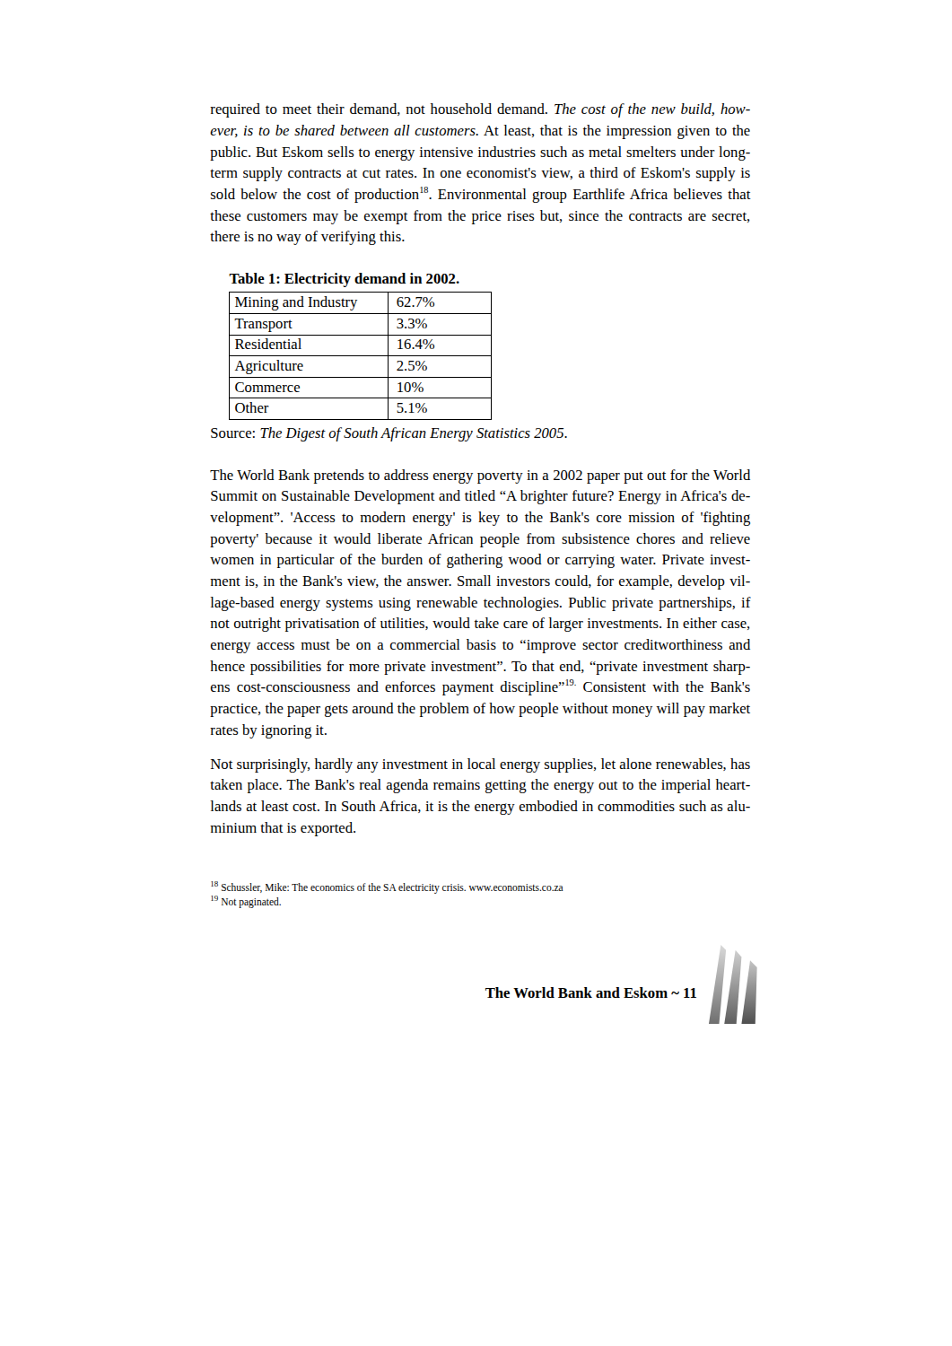required to meet their demand, not household demand. The cost of the new build, however, is to be shared between all customers. At least, that is the impression given to the public. But Eskom sells to energy intensive industries such as metal smelters under long-term supply contracts at cut rates. In one economist's view, a third of Eskom's supply is sold below the cost of production18. Environmental group Earthlife Africa believes that these customers may be exempt from the price rises but, since the contracts are secret, there is no way of verifying this.
Table 1: Electricity demand in 2002.
| Mining and Industry | 62.7% |
| Transport | 3.3% |
| Residential | 16.4% |
| Agriculture | 2.5% |
| Commerce | 10% |
| Other | 5.1% |
Source: The Digest of South African Energy Statistics 2005.
The World Bank pretends to address energy poverty in a 2002 paper put out for the World Summit on Sustainable Development and titled “A brighter future? Energy in Africa's development”. 'Access to modern energy' is key to the Bank's core mission of 'fighting poverty' because it would liberate African people from subsistence chores and relieve women in particular of the burden of gathering wood or carrying water. Private investment is, in the Bank's view, the answer. Small investors could, for example, develop village-based energy systems using renewable technologies. Public private partnerships, if not outright privatisation of utilities, would take care of larger investments. In either case, energy access must be on a commercial basis to “improve sector creditworthiness and hence possibilities for more private investment”. To that end, “private investment sharpens cost-consciousness and enforces payment discipline”19. Consistent with the Bank's practice, the paper gets around the problem of how people without money will pay market rates by ignoring it.
Not surprisingly, hardly any investment in local energy supplies, let alone renewables, has taken place. The Bank's real agenda remains getting the energy out to the imperial heartlands at least cost. In South Africa, it is the energy embodied in commodities such as aluminium that is exported.
18 Schussler, Mike: The economics of the SA electricity crisis. www.economists.co.za
19 Not paginated.
The World Bank and Eskom ~ 11